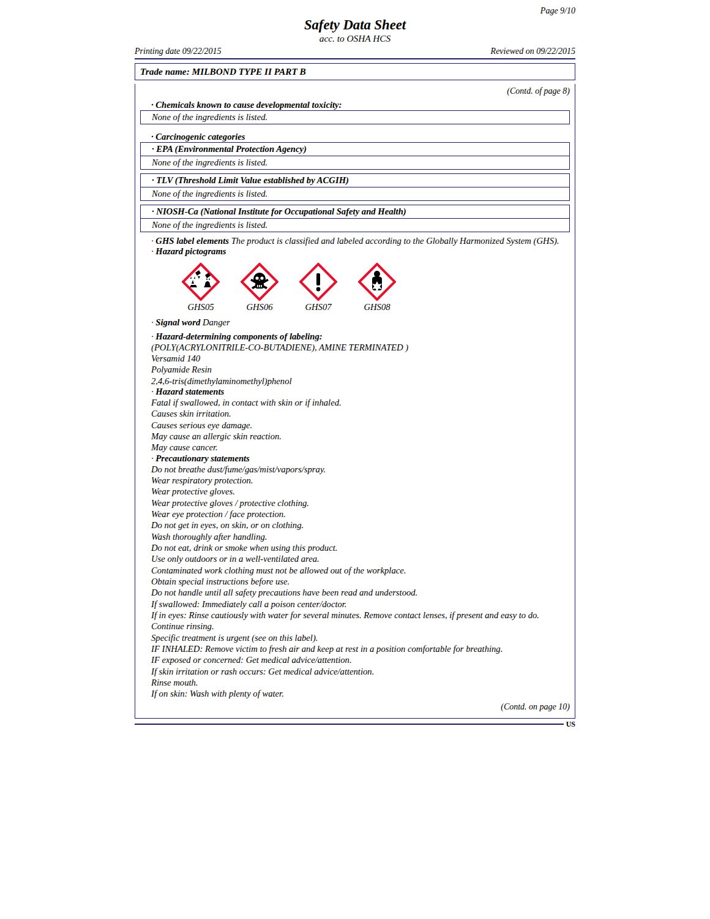Page 9/10
Safety Data Sheet
acc. to OSHA HCS
Printing date 09/22/2015 Reviewed on 09/22/2015
Trade name: MILBOND TYPE II PART B
(Contd. of page 8)
· Chemicals known to cause developmental toxicity:
None of the ingredients is listed.
· Carcinogenic categories
· EPA (Environmental Protection Agency)
None of the ingredients is listed.
· TLV (Threshold Limit Value established by ACGIH)
None of the ingredients is listed.
· NIOSH-Ca (National Institute for Occupational Safety and Health)
None of the ingredients is listed.
· GHS label elements The product is classified and labeled according to the Globally Harmonized System (GHS).
· Hazard pictograms
GHS05
GHS06
GHS07
GHS08
· Signal word Danger
· Hazard-determining components of labeling:
(POLY(ACRYLONITRILE-CO-BUTADIENE), AMINE TERMINATED )
Versamid 140
Polyamide Resin
2,4,6-tris(dimethylaminomethyl)phenol
· Hazard statements
Fatal if swallowed, in contact with skin or if inhaled.
Causes skin irritation.
Causes serious eye damage.
May cause an allergic skin reaction.
May cause cancer.
· Precautionary statements
Do not breathe dust/fume/gas/mist/vapors/spray.
Wear respiratory protection.
Wear protective gloves.
Wear protective gloves / protective clothing.
Wear eye protection / face protection.
Do not get in eyes, on skin, or on clothing.
Wash thoroughly after handling.
Do not eat, drink or smoke when using this product.
Use only outdoors or in a well-ventilated area.
Contaminated work clothing must not be allowed out of the workplace.
Obtain special instructions before use.
Do not handle until all safety precautions have been read and understood.
If swallowed: Immediately call a poison center/doctor.
If in eyes: Rinse cautiously with water for several minutes. Remove contact lenses, if present and easy to do. Continue rinsing.
Specific treatment is urgent (see on this label).
IF INHALED: Remove victim to fresh air and keep at rest in a position comfortable for breathing.
IF exposed or concerned: Get medical advice/attention.
If skin irritation or rash occurs: Get medical advice/attention.
Rinse mouth.
If on skin: Wash with plenty of water.
(Contd. on page 10)
US